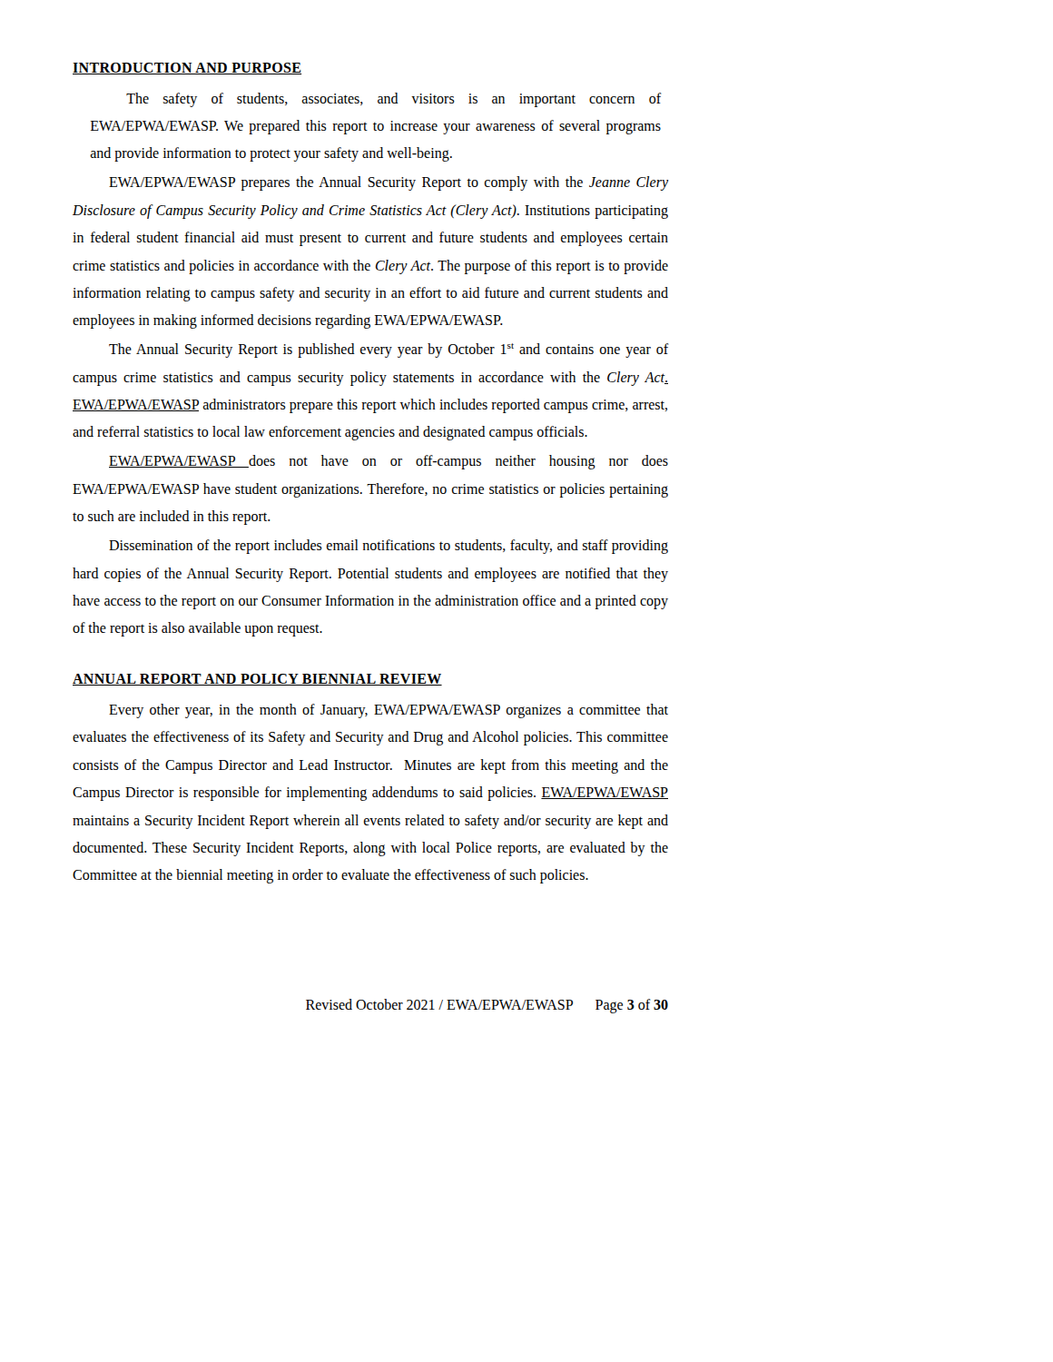INTRODUCTION AND PURPOSE
The safety of students, associates, and visitors is an important concern of EWA/EPWA/EWASP. We prepared this report to increase your awareness of several programs and provide information to protect your safety and well-being.
EWA/EPWA/EWASP prepares the Annual Security Report to comply with the Jeanne Clery Disclosure of Campus Security Policy and Crime Statistics Act (Clery Act). Institutions participating in federal student financial aid must present to current and future students and employees certain crime statistics and policies in accordance with the Clery Act. The purpose of this report is to provide information relating to campus safety and security in an effort to aid future and current students and employees in making informed decisions regarding EWA/EPWA/EWASP.
The Annual Security Report is published every year by October 1st and contains one year of campus crime statistics and campus security policy statements in accordance with the Clery Act. EWA/EPWA/EWASP administrators prepare this report which includes reported campus crime, arrest, and referral statistics to local law enforcement agencies and designated campus officials.
EWA/EPWA/EWASP does not have on or off-campus neither housing nor does EWA/EPWA/EWASP have student organizations. Therefore, no crime statistics or policies pertaining to such are included in this report.
Dissemination of the report includes email notifications to students, faculty, and staff providing hard copies of the Annual Security Report. Potential students and employees are notified that they have access to the report on our Consumer Information in the administration office and a printed copy of the report is also available upon request.
ANNUAL REPORT AND POLICY BIENNIAL REVIEW
Every other year, in the month of January, EWA/EPWA/EWASP organizes a committee that evaluates the effectiveness of its Safety and Security and Drug and Alcohol policies. This committee consists of the Campus Director and Lead Instructor. Minutes are kept from this meeting and the Campus Director is responsible for implementing addendums to said policies. EWA/EPWA/EWASP maintains a Security Incident Report wherein all events related to safety and/or security are kept and documented. These Security Incident Reports, along with local Police reports, are evaluated by the Committee at the biennial meeting in order to evaluate the effectiveness of such policies.
Revised October 2021 / EWA/EPWA/EWASP Page 3 of 30